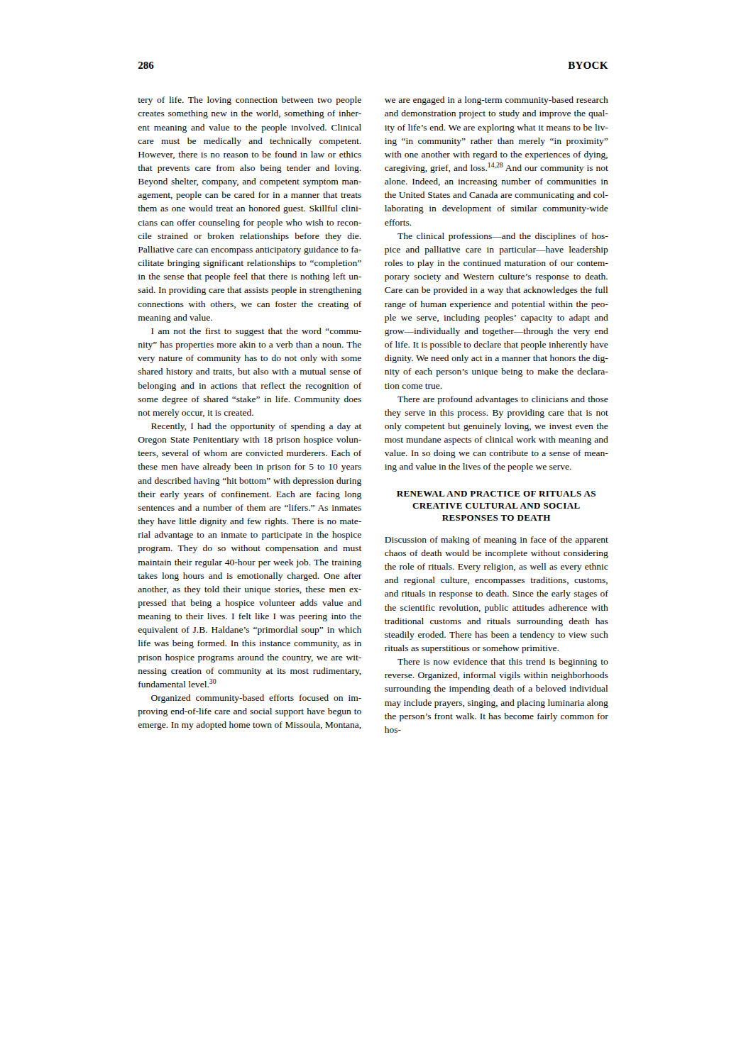286 BYOCK
tery of life. The loving connection between two people creates something new in the world, something of inherent meaning and value to the people involved. Clinical care must be medically and technically competent. However, there is no reason to be found in law or ethics that prevents care from also being tender and loving. Beyond shelter, company, and competent symptom management, people can be cared for in a manner that treats them as one would treat an honored guest. Skillful clinicians can offer counseling for people who wish to reconcile strained or broken relationships before they die. Palliative care can encompass anticipatory guidance to facilitate bringing significant relationships to “completion” in the sense that people feel that there is nothing left unsaid. In providing care that assists people in strengthening connections with others, we can foster the creating of meaning and value.
I am not the first to suggest that the word “community” has properties more akin to a verb than a noun. The very nature of community has to do not only with some shared history and traits, but also with a mutual sense of belonging and in actions that reflect the recognition of some degree of shared “stake” in life. Community does not merely occur, it is created.
Recently, I had the opportunity of spending a day at Oregon State Penitentiary with 18 prison hospice volunteers, several of whom are convicted murderers. Each of these men have already been in prison for 5 to 10 years and described having “hit bottom” with depression during their early years of confinement. Each are facing long sentences and a number of them are “lifers.” As inmates they have little dignity and few rights. There is no material advantage to an inmate to participate in the hospice program. They do so without compensation and must maintain their regular 40-hour per week job. The training takes long hours and is emotionally charged. One after another, as they told their unique stories, these men expressed that being a hospice volunteer adds value and meaning to their lives. I felt like I was peering into the equivalent of J.B. Haldane’s “primordial soup” in which life was being formed. In this instance community, as in prison hospice programs around the country, we are witnessing creation of community at its most rudimentary, fundamental level.30
Organized community-based efforts focused on improving end-of-life care and social support have begun to emerge. In my adopted home town of Missoula, Montana, we are engaged in a long-term community-based research and demonstration project to study and improve the quality of life’s end. We are exploring what it means to be living “in community” rather than merely “in proximity” with one another with regard to the experiences of dying, caregiving, grief, and loss.14,28 And our community is not alone. Indeed, an increasing number of communities in the United States and Canada are communicating and collaborating in development of similar community-wide efforts.
The clinical professions—and the disciplines of hospice and palliative care in particular—have leadership roles to play in the continued maturation of our contemporary society and Western culture’s response to death. Care can be provided in a way that acknowledges the full range of human experience and potential within the people we serve, including peoples’ capacity to adapt and grow—individually and together—through the very end of life. It is possible to declare that people inherently have dignity. We need only act in a manner that honors the dignity of each person’s unique being to make the declaration come true.
There are profound advantages to clinicians and those they serve in this process. By providing care that is not only competent but genuinely loving, we invest even the most mundane aspects of clinical work with meaning and value. In so doing we can contribute to a sense of meaning and value in the lives of the people we serve.
Renewal and practice of rituals as creative cultural and social responses to death
Discussion of making of meaning in face of the apparent chaos of death would be incomplete without considering the role of rituals. Every religion, as well as every ethnic and regional culture, encompasses traditions, customs, and rituals in response to death. Since the early stages of the scientific revolution, public attitudes adherence with traditional customs and rituals surrounding death has steadily eroded. There has been a tendency to view such rituals as superstitious or somehow primitive.
There is now evidence that this trend is beginning to reverse. Organized, informal vigils within neighborhoods surrounding the impending death of a beloved individual may include prayers, singing, and placing luminaria along the person’s front walk. It has become fairly common for hos-